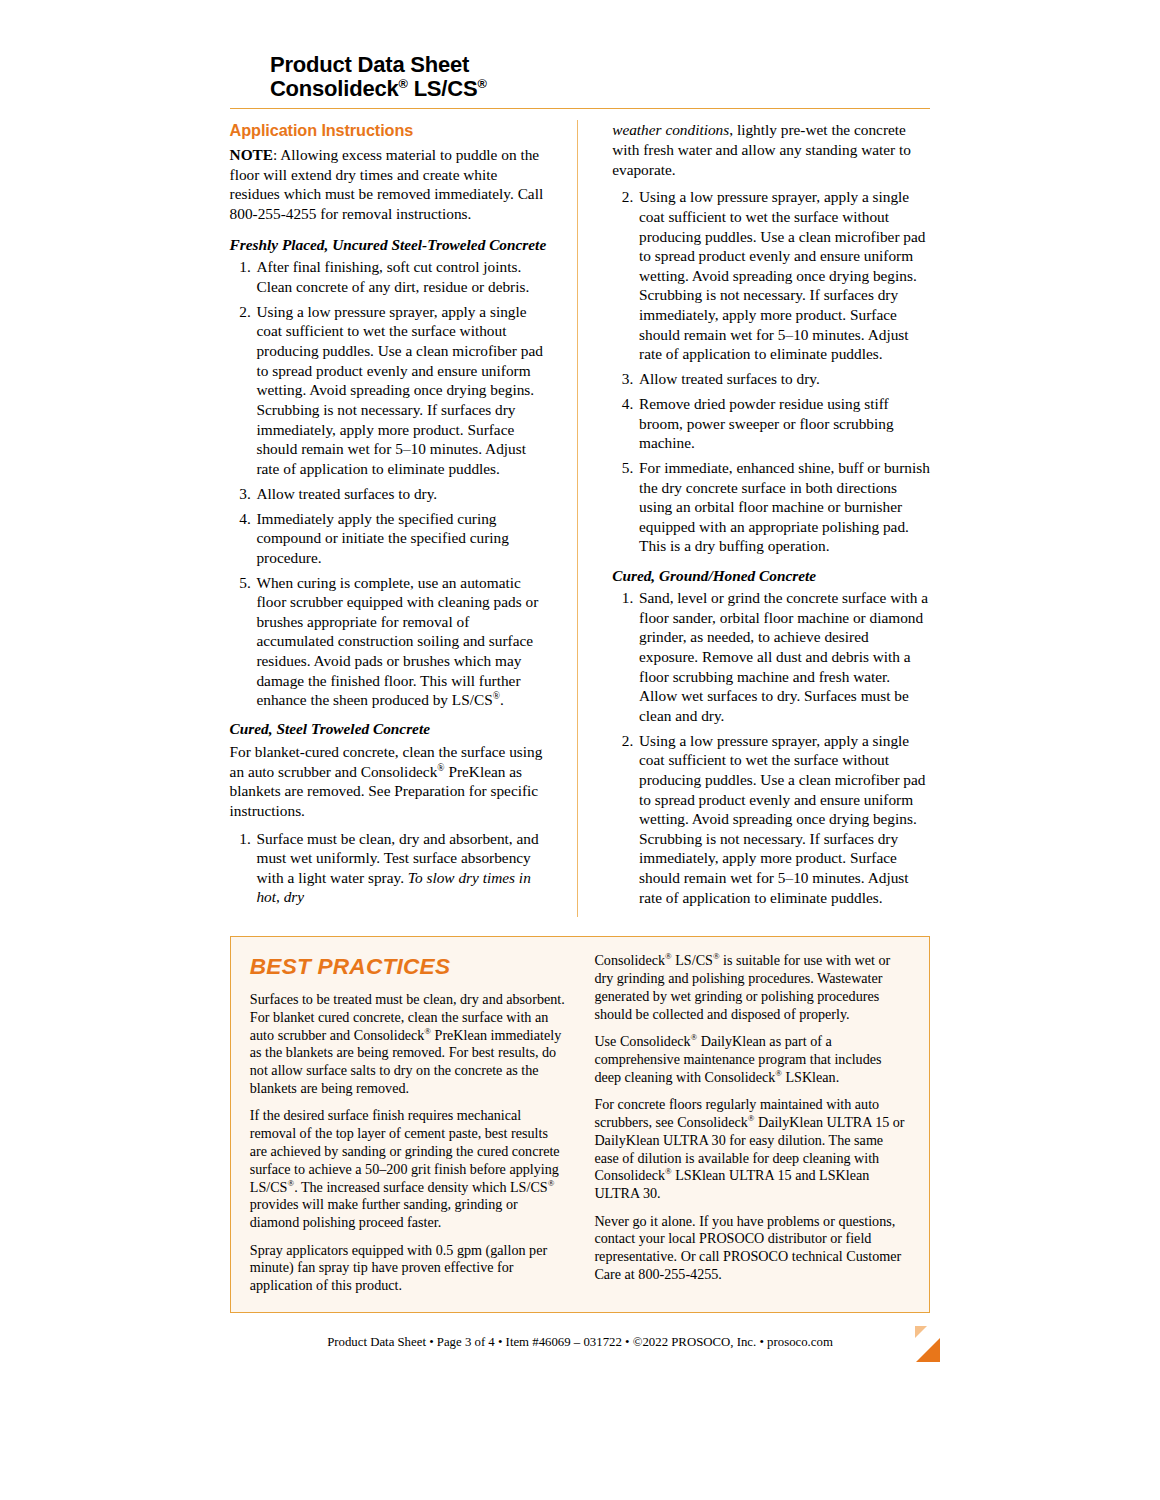Product Data Sheet Consolideck® LS/CS®
Application Instructions
NOTE: Allowing excess material to puddle on the floor will extend dry times and create white residues which must be removed immediately. Call 800-255-4255 for removal instructions.
Freshly Placed, Uncured Steel-Troweled Concrete
After final finishing, soft cut control joints. Clean concrete of any dirt, residue or debris.
Using a low pressure sprayer, apply a single coat sufficient to wet the surface without producing puddles. Use a clean microfiber pad to spread product evenly and ensure uniform wetting. Avoid spreading once drying begins. Scrubbing is not necessary. If surfaces dry immediately, apply more product. Surface should remain wet for 5–10 minutes. Adjust rate of application to eliminate puddles.
Allow treated surfaces to dry.
Immediately apply the specified curing compound or initiate the specified curing procedure.
When curing is complete, use an automatic floor scrubber equipped with cleaning pads or brushes appropriate for removal of accumulated construction soiling and surface residues. Avoid pads or brushes which may damage the finished floor. This will further enhance the sheen produced by LS/CS®.
Cured, Steel Troweled Concrete
For blanket-cured concrete, clean the surface using an auto scrubber and Consolideck® PreKlean as blankets are removed. See Preparation for specific instructions.
Surface must be clean, dry and absorbent, and must wet uniformly. Test surface absorbency with a light water spray. To slow dry times in hot, dry
weather conditions, lightly pre-wet the concrete with fresh water and allow any standing water to evaporate.
Using a low pressure sprayer, apply a single coat sufficient to wet the surface without producing puddles. Use a clean microfiber pad to spread product evenly and ensure uniform wetting. Avoid spreading once drying begins. Scrubbing is not necessary. If surfaces dry immediately, apply more product. Surface should remain wet for 5–10 minutes. Adjust rate of application to eliminate puddles.
Allow treated surfaces to dry.
Remove dried powder residue using stiff broom, power sweeper or floor scrubbing machine.
For immediate, enhanced shine, buff or burnish the dry concrete surface in both directions using an orbital floor machine or burnisher equipped with an appropriate polishing pad. This is a dry buffing operation.
Cured, Ground/Honed Concrete
Sand, level or grind the concrete surface with a floor sander, orbital floor machine or diamond grinder, as needed, to achieve desired exposure. Remove all dust and debris with a floor scrubbing machine and fresh water. Allow wet surfaces to dry. Surfaces must be clean and dry.
Using a low pressure sprayer, apply a single coat sufficient to wet the surface without producing puddles. Use a clean microfiber pad to spread product evenly and ensure uniform wetting. Avoid spreading once drying begins. Scrubbing is not necessary. If surfaces dry immediately, apply more product. Surface should remain wet for 5–10 minutes. Adjust rate of application to eliminate puddles.
BEST PRACTICES
Surfaces to be treated must be clean, dry and absorbent. For blanket cured concrete, clean the surface with an auto scrubber and Consolideck® PreKlean immediately as the blankets are being removed. For best results, do not allow surface salts to dry on the concrete as the blankets are being removed.
If the desired surface finish requires mechanical removal of the top layer of cement paste, best results are achieved by sanding or grinding the cured concrete surface to achieve a 50–200 grit finish before applying LS/CS®. The increased surface density which LS/CS® provides will make further sanding, grinding or diamond polishing proceed faster.
Spray applicators equipped with 0.5 gpm (gallon per minute) fan spray tip have proven effective for application of this product.
Consolideck® LS/CS® is suitable for use with wet or dry grinding and polishing procedures. Wastewater generated by wet grinding or polishing procedures should be collected and disposed of properly.
Use Consolideck® DailyKlean as part of a comprehensive maintenance program that includes deep cleaning with Consolideck® LSKlean.
For concrete floors regularly maintained with auto scrubbers, see Consolideck® DailyKlean ULTRA 15 or DailyKlean ULTRA 30 for easy dilution. The same ease of dilution is available for deep cleaning with Consolideck® LSKlean ULTRA 15 and LSKlean ULTRA 30.
Never go it alone. If you have problems or questions, contact your local PROSOCO distributor or field representative. Or call PROSOCO technical Customer Care at 800-255-4255.
Product Data Sheet • Page 3 of 4 • Item #46069 – 031722 • ©2022 PROSOCO, Inc. • prosoco.com